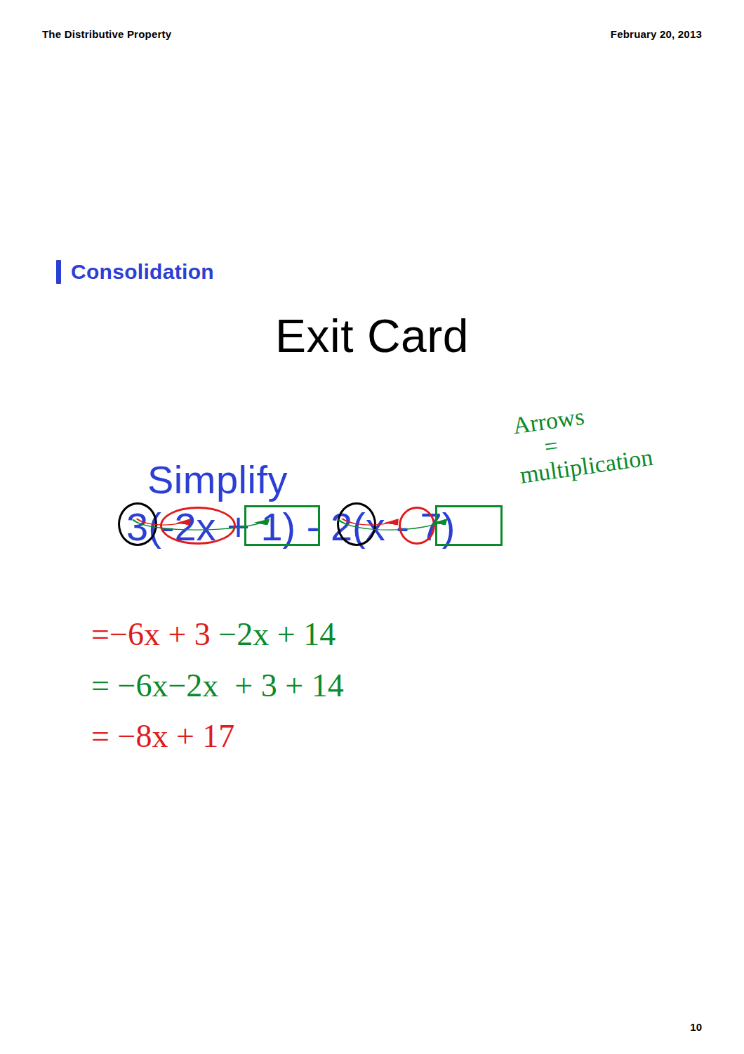The Distributive Property February 20, 2013
Consolidation
Exit Card
Arrows=multiplication
Simplify
3(-2x + 1) - 2(x - 7)
=−6x + 3 −2x + 14
= −6x−2x + 3 + 14
= −8x + 17
10